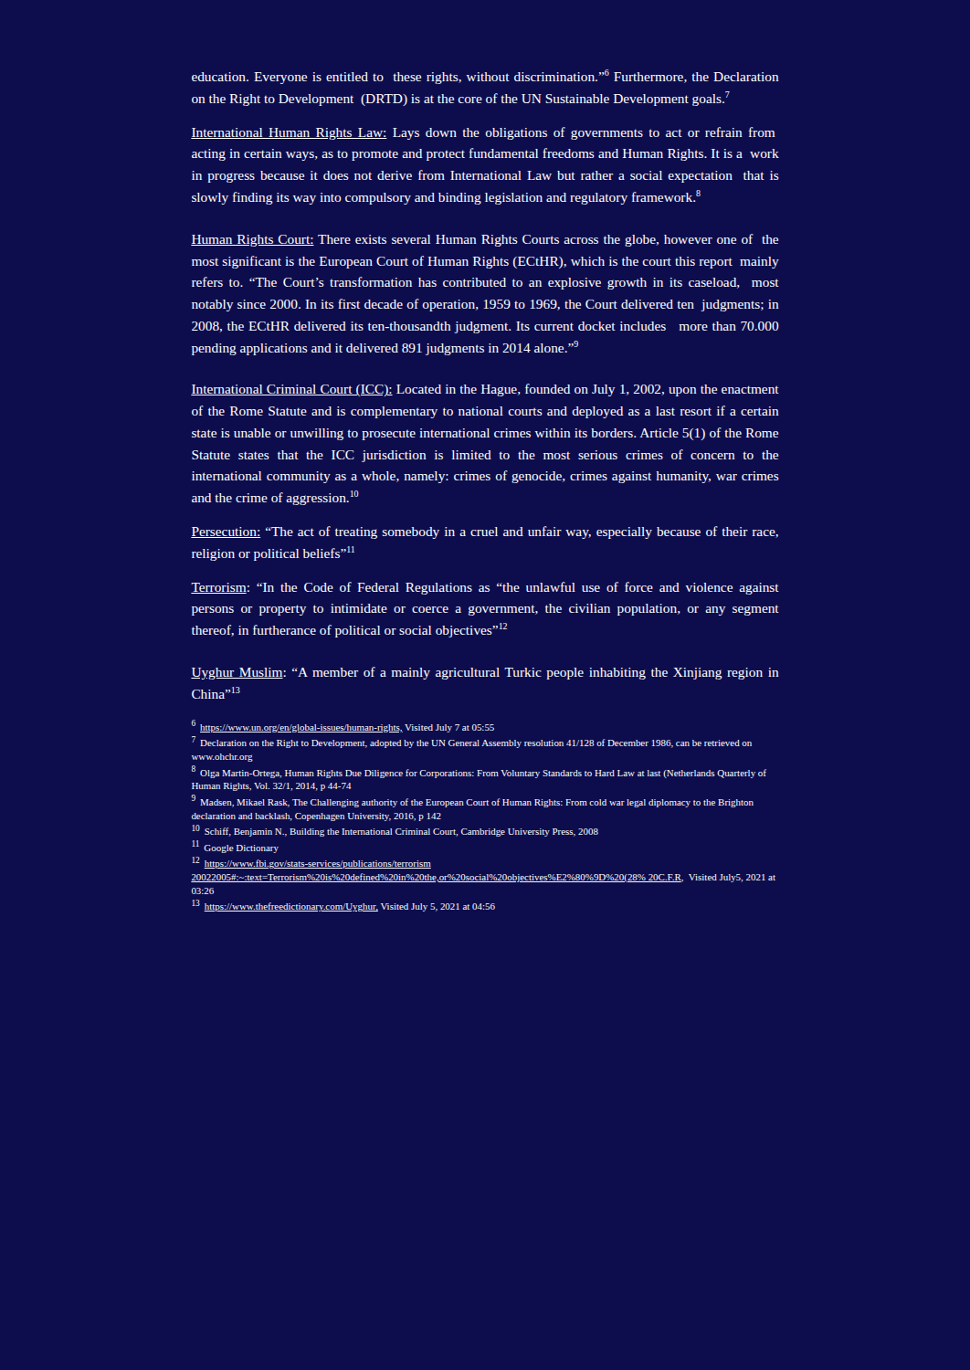education. Everyone is entitled to these rights, without discrimination.”6 Furthermore, the Declaration on the Right to Development (DRTD) is at the core of the UN Sustainable Development goals.7
International Human Rights Law: Lays down the obligations of governments to act or refrain from acting in certain ways, as to promote and protect fundamental freedoms and Human Rights. It is a work in progress because it does not derive from International Law but rather a social expectation that is slowly finding its way into compulsory and binding legislation and regulatory framework.8
Human Rights Court: There exists several Human Rights Courts across the globe, however one of the most significant is the European Court of Human Rights (ECtHR), which is the court this report mainly refers to. “The Court’s transformation has contributed to an explosive growth in its caseload, most notably since 2000. In its first decade of operation, 1959 to 1969, the Court delivered ten judgments; in 2008, the ECtHR delivered its ten-thousandth judgment. Its current docket includes more than 70.000 pending applications and it delivered 891 judgments in 2014 alone.”9
International Criminal Court (ICC): Located in the Hague, founded on July 1, 2002, upon the enactment of the Rome Statute and is complementary to national courts and deployed as a last resort if a certain state is unable or unwilling to prosecute international crimes within its borders. Article 5(1) of the Rome Statute states that the ICC jurisdiction is limited to the most serious crimes of concern to the international community as a whole, namely: crimes of genocide, crimes against humanity, war crimes and the crime of aggression.10
Persecution: “The act of treating somebody in a cruel and unfair way, especially because of their race, religion or political beliefs”11
Terrorism: “In the Code of Federal Regulations as “the unlawful use of force and violence against persons or property to intimidate or coerce a government, the civilian population, or any segment thereof, in furtherance of political or social objectives”12
Uyghur Muslim: “A member of a mainly agricultural Turkic people inhabiting the Xinjiang region in China”13
6 https://www.un.org/en/global-issues/human-rights, Visited July 7 at 05:55
7 Declaration on the Right to Development, adopted by the UN General Assembly resolution 41/128 of December 1986, can be retrieved on www.ohchr.org
8 Olga Martin-Ortega, Human Rights Due Diligence for Corporations: From Voluntary Standards to Hard Law at last (Netherlands Quarterly of Human Rights, Vol. 32/1, 2014, p 44-74
9 Madsen, Mikael Rask, The Challenging authority of the European Court of Human Rights: From cold war legal diplomacy to the Brighton declaration and backlash, Copenhagen University, 2016, p 142
10 Schiff, Benjamin N., Building the International Criminal Court, Cambridge University Press, 2008
11 Google Dictionary
12 https://www.fbi.gov/stats-services/publications/terrorism 20022005#:~:text=Terrorism%20is%20defined%20in%20the,or%20social%20objectives%E2%80%9D%20(28% 20C.F.R, Visited July5, 2021 at 03:26
13 https://www.thefreedictionary.com/Uyghur, Visited July 5, 2021 at 04:56